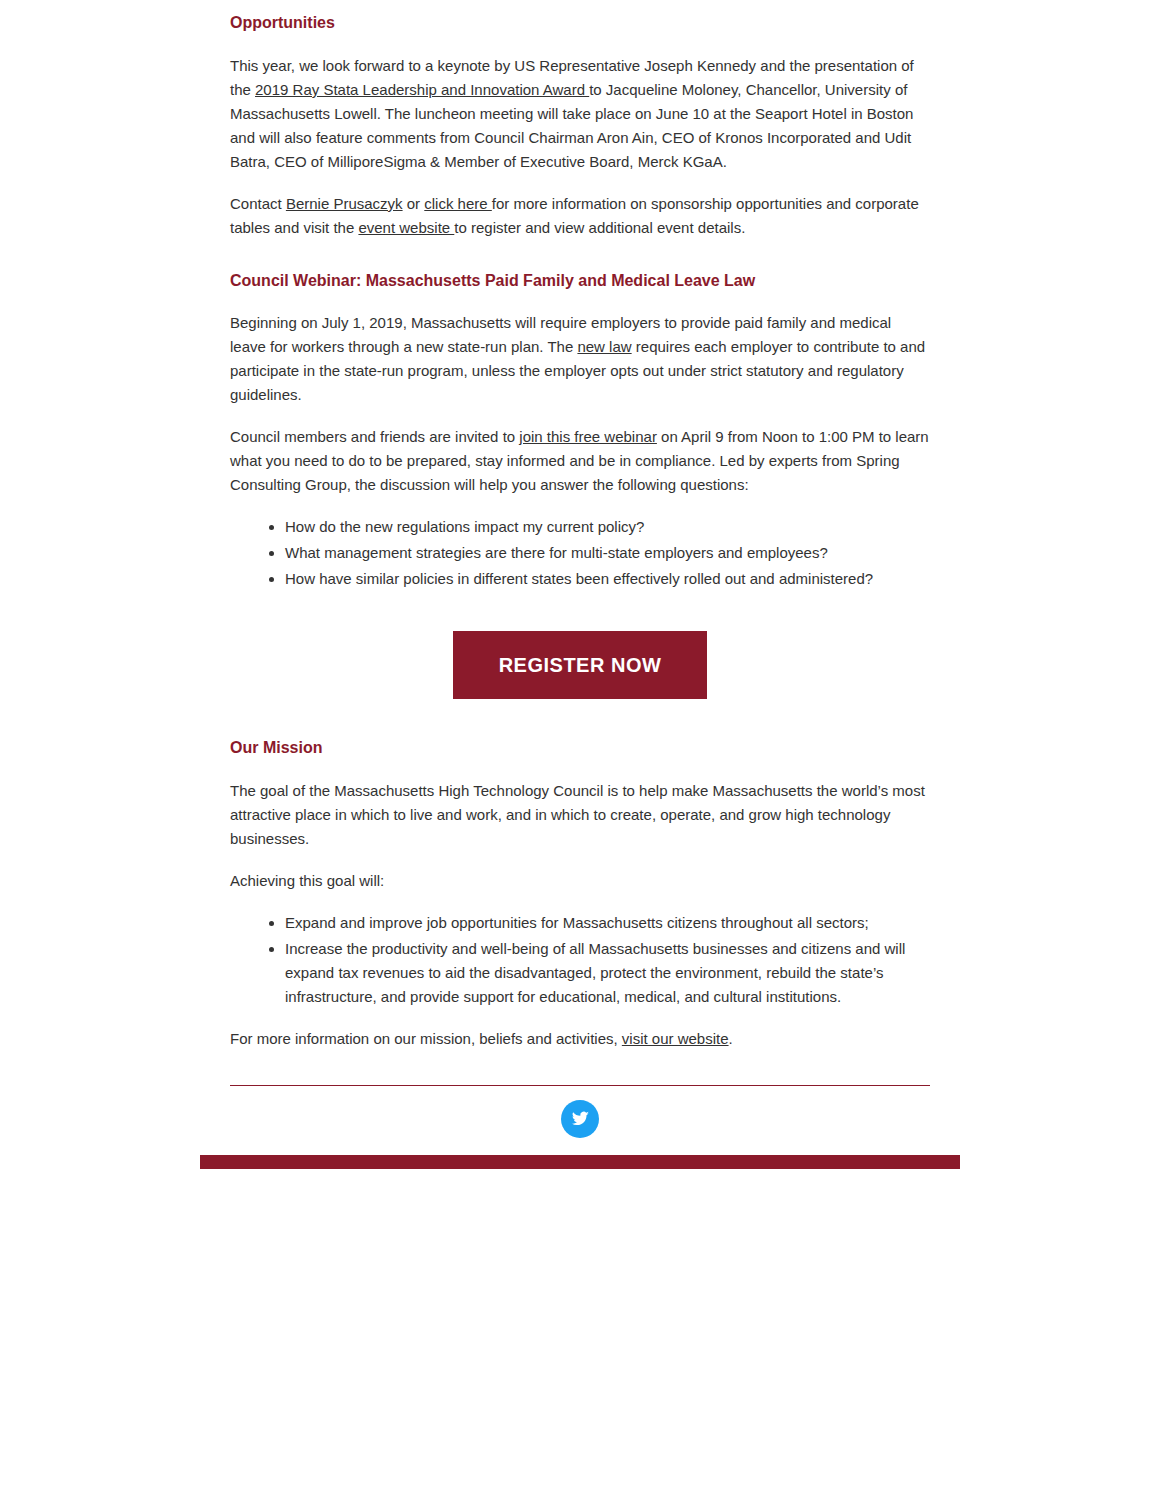Opportunities
This year, we look forward to a keynote by US Representative Joseph Kennedy and the presentation of the 2019 Ray Stata Leadership and Innovation Award to Jacqueline Moloney, Chancellor, University of Massachusetts Lowell. The luncheon meeting will take place on June 10 at the Seaport Hotel in Boston and will also feature comments from Council Chairman Aron Ain, CEO of Kronos Incorporated and Udit Batra, CEO of MilliporeSigma & Member of Executive Board, Merck KGaA.
Contact Bernie Prusaczyk or click here for more information on sponsorship opportunities and corporate tables and visit the event website to register and view additional event details.
Council Webinar: Massachusetts Paid Family and Medical Leave Law
Beginning on July 1, 2019, Massachusetts will require employers to provide paid family and medical leave for workers through a new state-run plan. The new law requires each employer to contribute to and participate in the state-run program, unless the employer opts out under strict statutory and regulatory guidelines.
Council members and friends are invited to join this free webinar on April 9 from Noon to 1:00 PM to learn what you need to do to be prepared, stay informed and be in compliance. Led by experts from Spring Consulting Group, the discussion will help you answer the following questions:
How do the new regulations impact my current policy?
What management strategies are there for multi-state employers and employees?
How have similar policies in different states been effectively rolled out and administered?
REGISTER NOW
Our Mission
The goal of the Massachusetts High Technology Council is to help make Massachusetts the world’s most attractive place in which to live and work, and in which to create, operate, and grow high technology businesses.
Achieving this goal will:
Expand and improve job opportunities for Massachusetts citizens throughout all sectors;
Increase the productivity and well-being of all Massachusetts businesses and citizens and will expand tax revenues to aid the disadvantaged, protect the environment, rebuild the state’s infrastructure, and provide support for educational, medical, and cultural institutions.
For more information on our mission, beliefs and activities, visit our website.